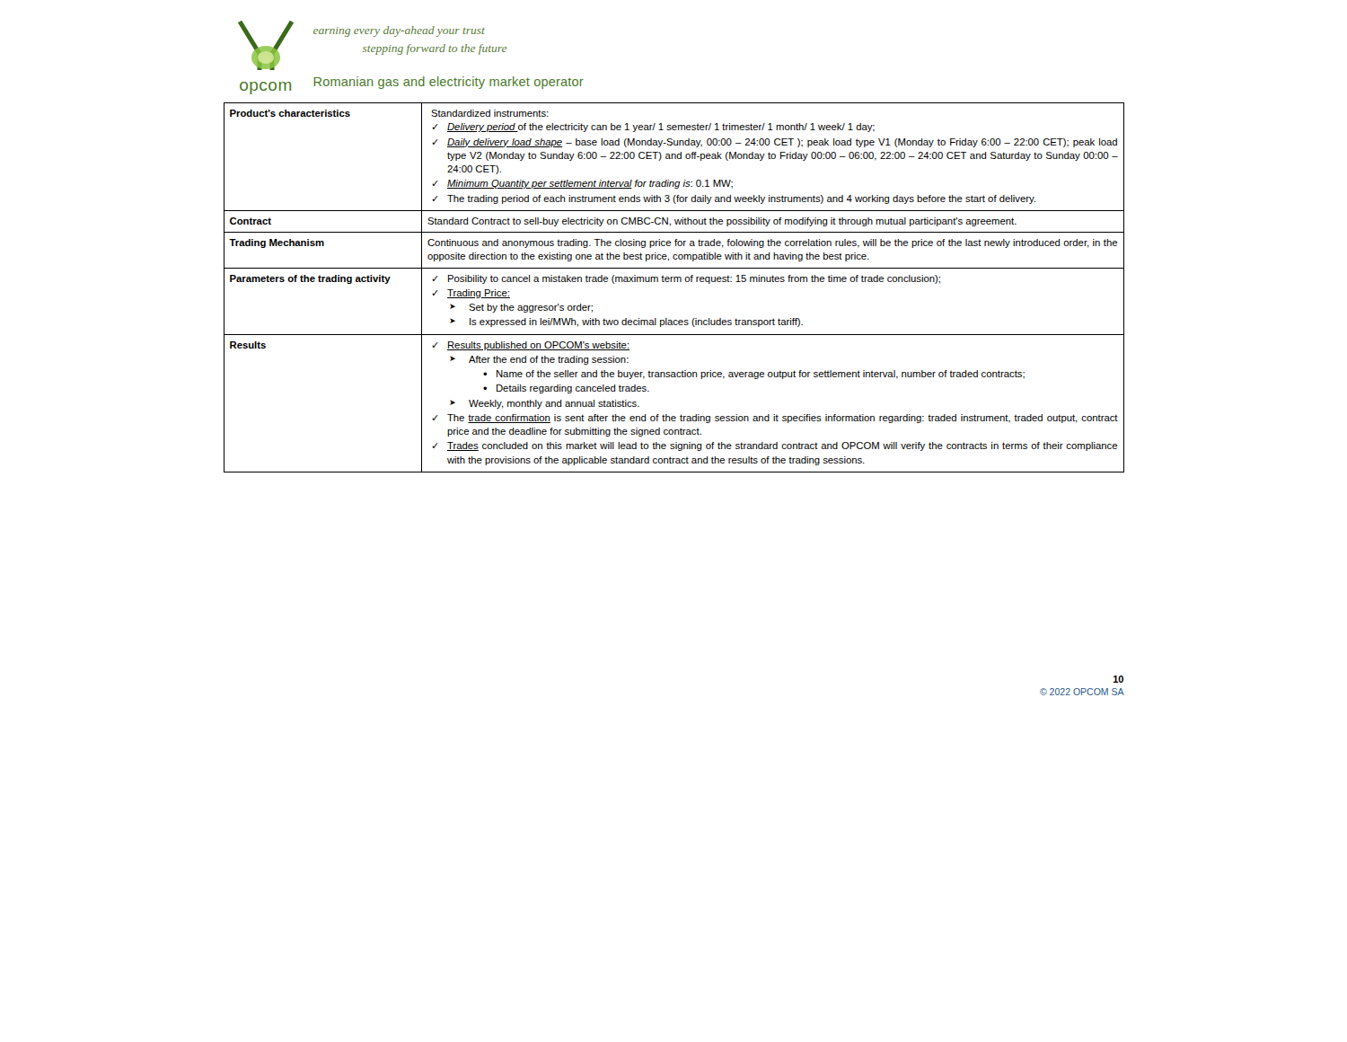opcom
earning every day-ahead your trust stepping forward to the future
Romanian gas and electricity market operator
| Product's characteristics | Standardized instruments: Delivery period of the electricity can be 1 year/ 1 semester/ 1 trimester/ 1 month/ 1 week/ 1 day; Daily delivery load shape – base load (Monday-Sunday, 00:00 – 24:00 CET ); peak load type V1 (Monday to Friday 6:00 – 22:00 CET); peak load type V2 (Monday to Sunday 6:00 – 22:00 CET) and off-peak (Monday to Friday 00:00 – 06:00, 22:00 – 24:00 CET and Saturday to Sunday 00:00 – 24:00 CET). Minimum Quantity per settlement interval for trading is : 0.1 MW; The trading period of each instrument ends with 3 (for daily and weekly instruments) and 4 working days before the start of delivery. |
| Contract | Standard Contract to sell-buy electricity on CMBC-CN, without the possibility of modifying it through mutual participant's agreement. |
| Trading Mechanism | Continuous and anonymous trading. The closing price for a trade, folowing the correlation rules, will be the price of the last newly introduced order, in the opposite direction to the existing one at the best price, compatible with it and having the best price. |
| Parameters of the trading activity | Posibility to cancel a mistaken trade (maximum term of request: 15 minutes from the time of trade conclusion); Trading Price: Set by the aggresor's order; Is expressed in lei/MWh, with two decimal places (includes transport tariff). |
| Results | Results published on OPCOM's website: After the end of the trading session: Name of the seller and the buyer, transaction price, average output for settlement interval, number of traded contracts; Details regarding canceled trades. Weekly, monthly and annual statistics. The trade confirmation is sent after the end of the trading session and it specifies information regarding: traded instrument, traded output, contract price and the deadline for submitting the signed contract. Trades concluded on this market will lead to the signing of the strandard contract and OPCOM will verify the contracts in terms of their compliance with the provisions of the applicable standard contract and the results of the trading sessions. |
10
© 2022 OPCOM SA